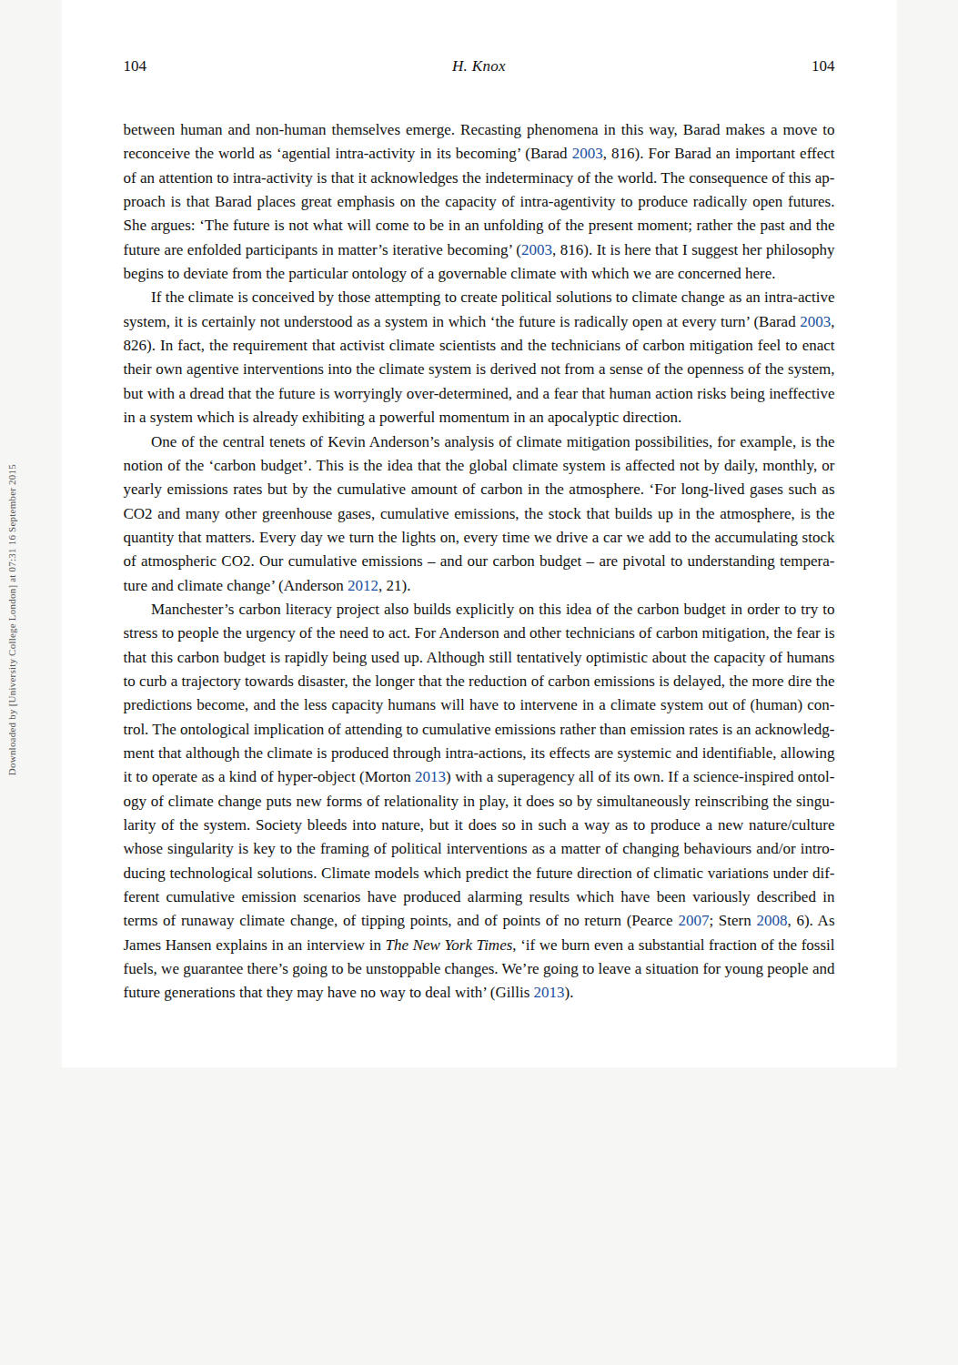Downloaded by [University College London] at 07:31 16 September 2015
104 H. Knox 104
between human and non-human themselves emerge. Recasting phenomena in this way, Barad makes a move to reconceive the world as ‘agential intra-activity in its becoming’ (Barad 2003, 816). For Barad an important effect of an attention to intra-activity is that it acknowledges the indeterminacy of the world. The consequence of this approach is that Barad places great emphasis on the capacity of intra-agentivity to produce radically open futures. She argues: ‘The future is not what will come to be in an unfolding of the present moment; rather the past and the future are enfolded participants in matter’s iterative becoming’ (2003, 816). It is here that I suggest her philosophy begins to deviate from the particular ontology of a governable climate with which we are concerned here.
If the climate is conceived by those attempting to create political solutions to climate change as an intra-active system, it is certainly not understood as a system in which ‘the future is radically open at every turn’ (Barad 2003, 826). In fact, the requirement that activist climate scientists and the technicians of carbon mitigation feel to enact their own agentive interventions into the climate system is derived not from a sense of the openness of the system, but with a dread that the future is worryingly over-determined, and a fear that human action risks being ineffective in a system which is already exhibiting a powerful momentum in an apocalyptic direction.
One of the central tenets of Kevin Anderson’s analysis of climate mitigation possibilities, for example, is the notion of the ‘carbon budget’. This is the idea that the global climate system is affected not by daily, monthly, or yearly emissions rates but by the cumulative amount of carbon in the atmosphere. ‘For long-lived gases such as CO2 and many other greenhouse gases, cumulative emissions, the stock that builds up in the atmosphere, is the quantity that matters. Every day we turn the lights on, every time we drive a car we add to the accumulating stock of atmospheric CO2. Our cumulative emissions – and our carbon budget – are pivotal to understanding temperature and climate change’ (Anderson 2012, 21).
Manchester’s carbon literacy project also builds explicitly on this idea of the carbon budget in order to try to stress to people the urgency of the need to act. For Anderson and other technicians of carbon mitigation, the fear is that this carbon budget is rapidly being used up. Although still tentatively optimistic about the capacity of humans to curb a trajectory towards disaster, the longer that the reduction of carbon emissions is delayed, the more dire the predictions become, and the less capacity humans will have to intervene in a climate system out of (human) control. The ontological implication of attending to cumulative emissions rather than emission rates is an acknowledgment that although the climate is produced through intra-actions, its effects are systemic and identifiable, allowing it to operate as a kind of hyper-object (Morton 2013) with a superagency all of its own. If a science-inspired ontology of climate change puts new forms of relationality in play, it does so by simultaneously reinscribing the singularity of the system. Society bleeds into nature, but it does so in such a way as to produce a new nature/culture whose singularity is key to the framing of political interventions as a matter of changing behaviours and/or introducing technological solutions. Climate models which predict the future direction of climatic variations under different cumulative emission scenarios have produced alarming results which have been variously described in terms of runaway climate change, of tipping points, and of points of no return (Pearce 2007; Stern 2008, 6). As James Hansen explains in an interview in The New York Times, ‘if we burn even a substantial fraction of the fossil fuels, we guarantee there’s going to be unstoppable changes. We’re going to leave a situation for young people and future generations that they may have no way to deal with’ (Gillis 2013).